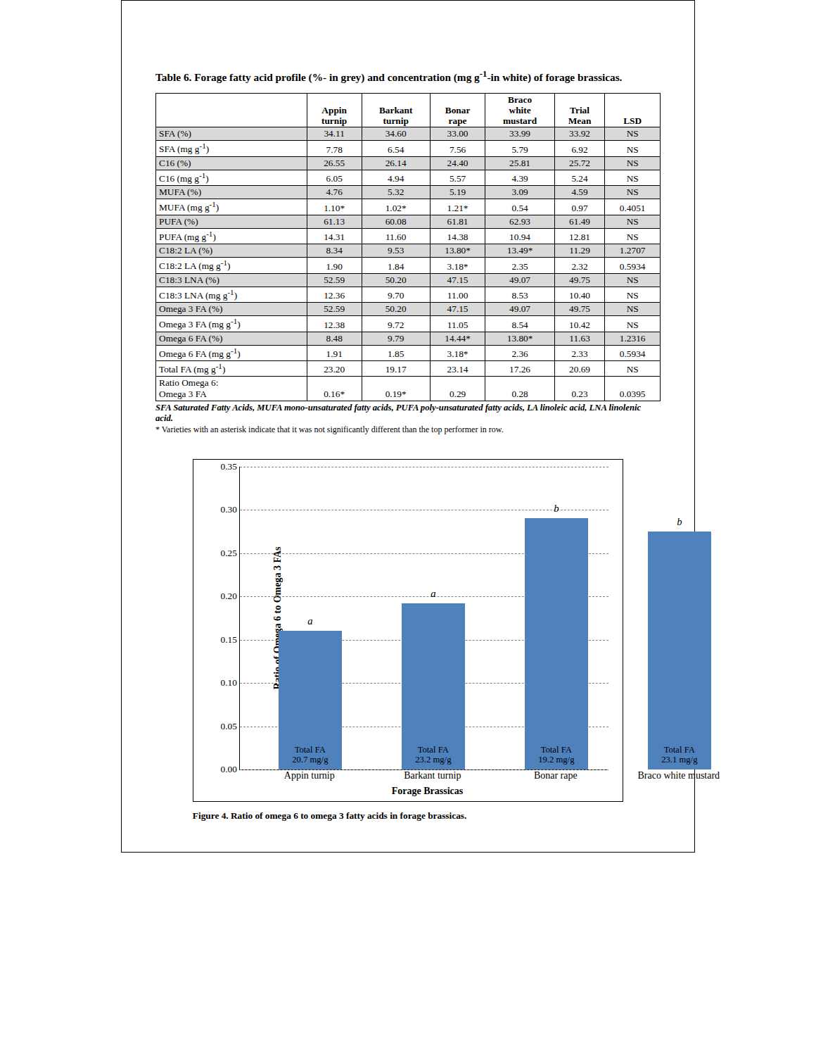Table 6. Forage fatty acid profile (%- in grey) and concentration (mg g-1-in white) of forage brassicas.
| | Appin turnip | Barkant turnip | Bonar rape | Braco white mustard | Trial Mean | LSD |
| --- | --- | --- | --- | --- | --- | --- |
| SFA (%) | 34.11 | 34.60 | 33.00 | 33.99 | 33.92 | NS |
| SFA (mg g -1 ) | 7.78 | 6.54 | 7.56 | 5.79 | 6.92 | NS |
| C16 (%) | 26.55 | 26.14 | 24.40 | 25.81 | 25.72 | NS |
| C16 (mg g -1 ) | 6.05 | 4.94 | 5.57 | 4.39 | 5.24 | NS |
| MUFA (%) | 4.76 | 5.32 | 5.19 | 3.09 | 4.59 | NS |
| MUFA (mg g -1 ) | 1.10* | 1.02* | 1.21* | 0.54 | 0.97 | 0.4051 |
| PUFA (%) | 61.13 | 60.08 | 61.81 | 62.93 | 61.49 | NS |
| PUFA (mg g -1 ) | 14.31 | 11.60 | 14.38 | 10.94 | 12.81 | NS |
| C18:2 LA (%) | 8.34 | 9.53 | 13.80* | 13.49* | 11.29 | 1.2707 |
| C18:2 LA (mg g -1 ) | 1.90 | 1.84 | 3.18* | 2.35 | 2.32 | 0.5934 |
| C18:3 LNA (%) | 52.59 | 50.20 | 47.15 | 49.07 | 49.75 | NS |
| C18:3 LNA (mg g -1 ) | 12.36 | 9.70 | 11.00 | 8.53 | 10.40 | NS |
| Omega 3 FA (%) | 52.59 | 50.20 | 47.15 | 49.07 | 49.75 | NS |
| Omega 3 FA (mg g -1 ) | 12.38 | 9.72 | 11.05 | 8.54 | 10.42 | NS |
| Omega 6 FA (%) | 8.48 | 9.79 | 14.44* | 13.80* | 11.63 | 1.2316 |
| Omega 6 FA (mg g -1 ) | 1.91 | 1.85 | 3.18* | 2.36 | 2.33 | 0.5934 |
| Total FA (mg g -1 ) | 23.20 | 19.17 | 23.14 | 17.26 | 20.69 | NS |
| Ratio Omega 6: Omega 3 FA | 0.16* | 0.19* | 0.29 | 0.28 | 0.23 | 0.0395 |
SFA Saturated Fatty Acids, MUFA mono-unsaturated fatty acids, PUFA poly-unsaturated fatty acids, LA linoleic acid, LNA linolenic acid.
* Varieties with an asterisk indicate that it was not significantly different than the top performer in row.
Ratio of Omega 6 to Omega 3 FAs
0.35
0.30
0.25
0.20
0.15
0.10
0.05
0.00
a Total FA
20.7 mg/g
a Total FA
23.2 mg/g
b Total FA
19.2 mg/g
b Total FA
23.1 mg/g
Appin turnip
Barkant turnip
Bonar rape
Braco white mustard
Forage Brassicas
Figure 4. Ratio of omega 6 to omega 3 fatty acids in forage brassicas.